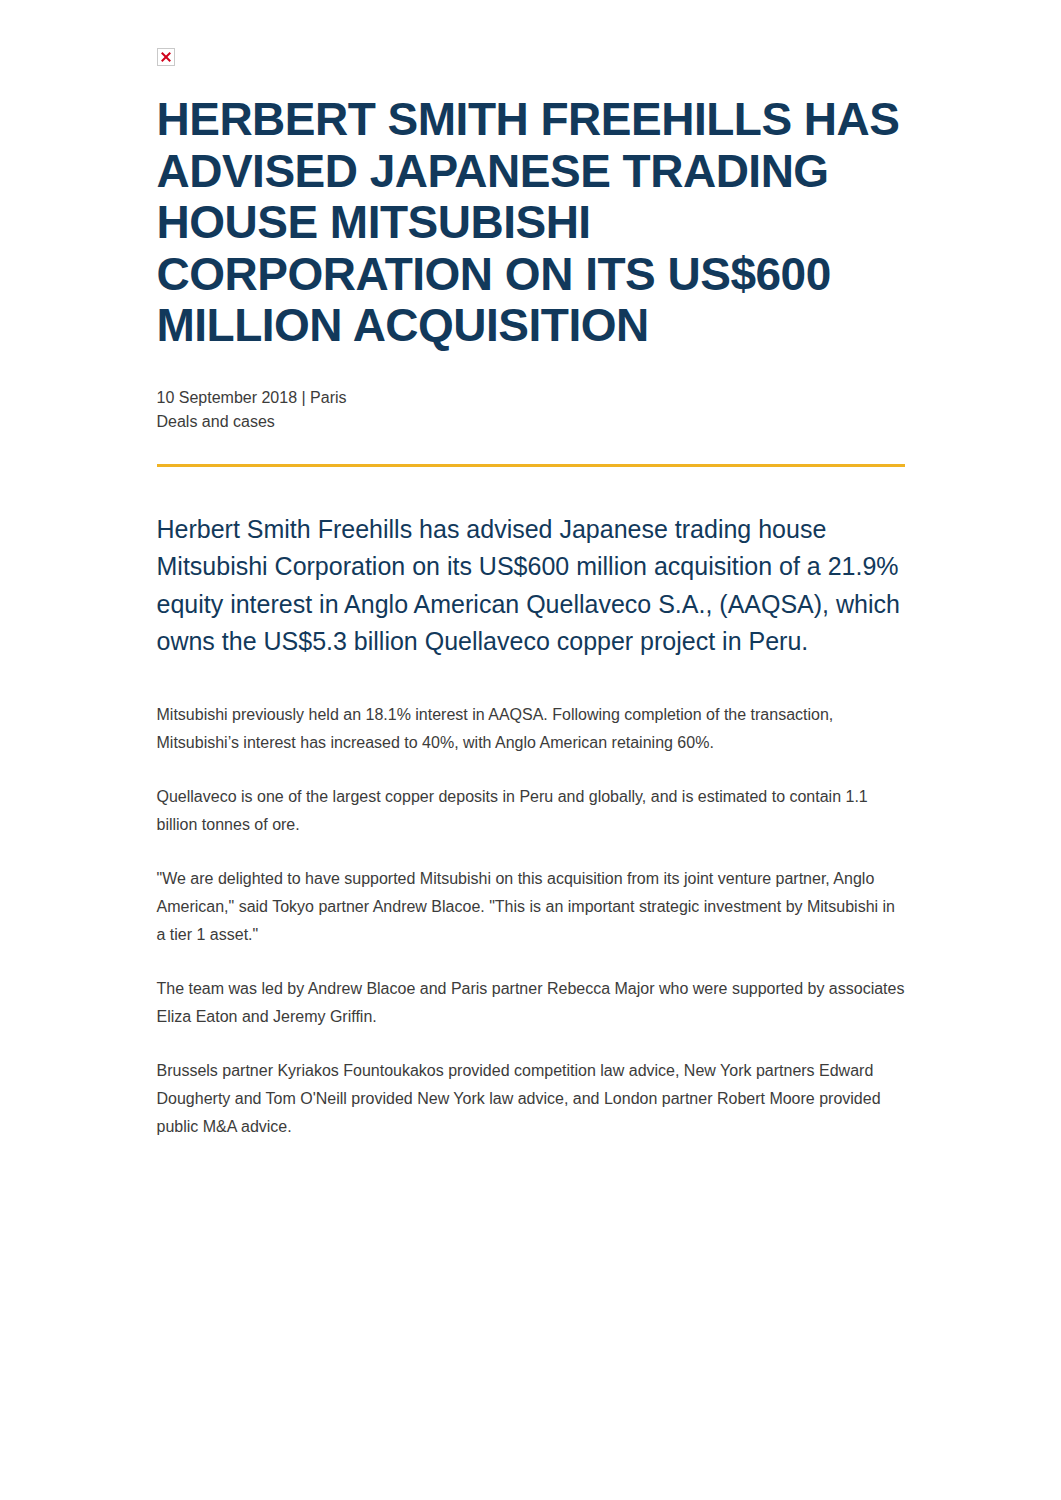Herbert Smith Freehills has advised Japanese trading house Mitsubishi Corporation on its US$600 million acquisition
10 September 2018 | Paris Deals and cases
Herbert Smith Freehills has advised Japanese trading house Mitsubishi Corporation on its US$600 million acquisition of a 21.9% equity interest in Anglo American Quellaveco S.A., (AAQSA), which owns the US$5.3 billion Quellaveco copper project in Peru.
Mitsubishi previously held an 18.1% interest in AAQSA. Following completion of the transaction, Mitsubishi’s interest has increased to 40%, with Anglo American retaining 60%.
Quellaveco is one of the largest copper deposits in Peru and globally, and is estimated to contain 1.1 billion tonnes of ore.
"We are delighted to have supported Mitsubishi on this acquisition from its joint venture partner, Anglo American," said Tokyo partner Andrew Blacoe. "This is an important strategic investment by Mitsubishi in a tier 1 asset."
The team was led by Andrew Blacoe and Paris partner Rebecca Major who were supported by associates Eliza Eaton and Jeremy Griffin.
Brussels partner Kyriakos Fountoukakos provided competition law advice, New York partners Edward Dougherty and Tom O'Neill provided New York law advice, and London partner Robert Moore provided public M&A advice.